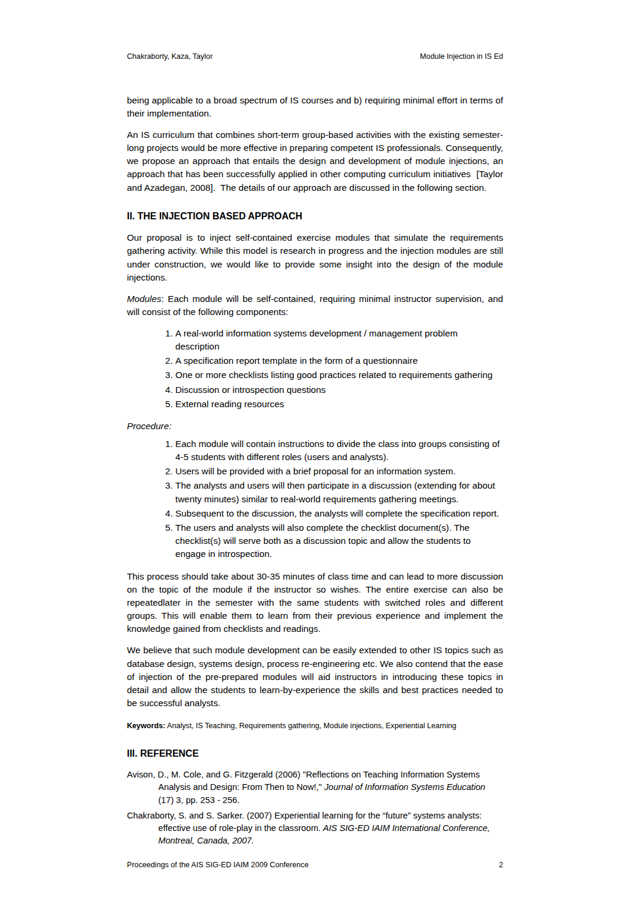Chakraborty, Kaza, Taylor Module Injection in IS Ed
being applicable to a broad spectrum of IS courses and b) requiring minimal effort in terms of their implementation.
An IS curriculum that combines short-term group-based activities with the existing semester-long projects would be more effective in preparing competent IS professionals. Consequently, we propose an approach that entails the design and development of module injections, an approach that has been successfully applied in other computing curriculum initiatives [Taylor and Azadegan, 2008]. The details of our approach are discussed in the following section.
II. The Injection Based Approach
Our proposal is to inject self-contained exercise modules that simulate the requirements gathering activity. While this model is research in progress and the injection modules are still under construction, we would like to provide some insight into the design of the module injections.
Modules: Each module will be self-contained, requiring minimal instructor supervision, and will consist of the following components:
A real-world information systems development / management problem description
A specification report template in the form of a questionnaire
One or more checklists listing good practices related to requirements gathering
Discussion or introspection questions
External reading resources
Procedure:
Each module will contain instructions to divide the class into groups consisting of 4-5 students with different roles (users and analysts).
Users will be provided with a brief proposal for an information system.
The analysts and users will then participate in a discussion (extending for about twenty minutes) similar to real-world requirements gathering meetings.
Subsequent to the discussion, the analysts will complete the specification report.
The users and analysts will also complete the checklist document(s). The checklist(s) will serve both as a discussion topic and allow the students to engage in introspection.
This process should take about 30-35 minutes of class time and can lead to more discussion on the topic of the module if the instructor so wishes. The entire exercise can also be repeatedlater in the semester with the same students with switched roles and different groups. This will enable them to learn from their previous experience and implement the knowledge gained from checklists and readings.
We believe that such module development can be easily extended to other IS topics such as database design, systems design, process re-engineering etc. We also contend that the ease of injection of the pre-prepared modules will aid instructors in introducing these topics in detail and allow the students to learn-by-experience the skills and best practices needed to be successful analysts.
Keywords: Analyst, IS Teaching, Requirements gathering, Module injections, Experiential Learning
III. Reference
Avison, D., M. Cole, and G. Fitzgerald (2006) "Reflections on Teaching Information Systems Analysis and Design: From Then to Now!," Journal of Information Systems Education (17) 3, pp. 253 - 256.
Chakraborty, S. and S. Sarker. (2007) Experiential learning for the “future” systems analysts: effective use of role-play in the classroom. AIS SIG-ED IAIM International Conference, Montreal, Canada, 2007.
Proceedings of the AIS SIG-ED IAIM 2009 Conference 2